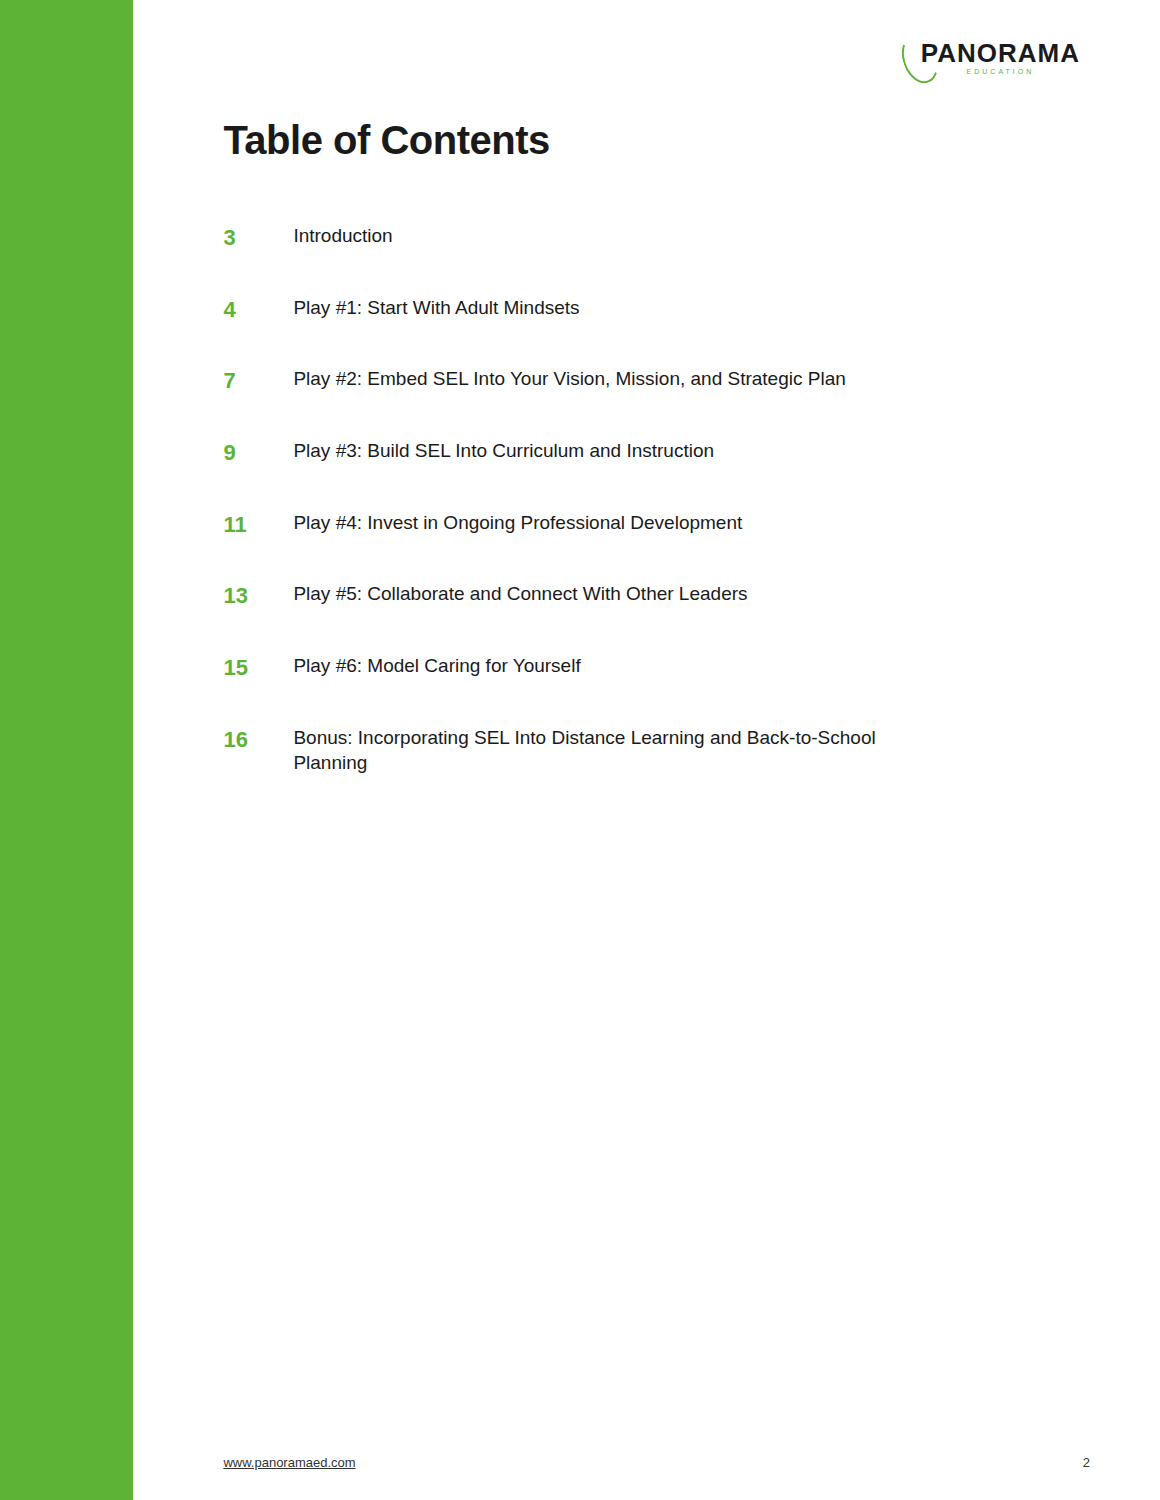PANORAMA
EDUCATION
Table of Contents
3 Introduction
4 Play #1: Start With Adult Mindsets
7 Play #2: Embed SEL Into Your Vision, Mission, and Strategic Plan
9 Play #3: Build SEL Into Curriculum and Instruction
11 Play #4: Invest in Ongoing Professional Development
13 Play #5: Collaborate and Connect With Other Leaders
15 Play #6: Model Caring for Yourself
16 Bonus: Incorporating SEL Into Distance Learning and Back-to-School Planning
www.panoramaed.com 2